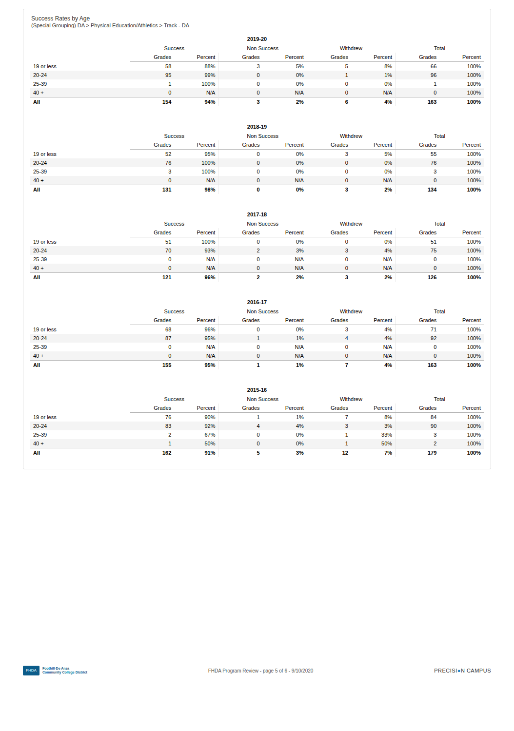Success Rates by Age
(Special Grouping) DA > Physical Education/Athletics > Track - DA
2019-20
| | Success | Non Success | Withdrew | Total |
| --- | --- | --- | --- | --- |
| | Grades | Percent | Grades | Percent | Grades | Percent | Grades | Percent |
| 19 or less | 58 | 88% | 3 | 5% | 5 | 8% | 66 | 100% |
| 20-24 | 95 | 99% | 0 | 0% | 1 | 1% | 96 | 100% |
| 25-39 | 1 | 100% | 0 | 0% | 0 | 0% | 1 | 100% |
| 40 + | 0 | N/A | 0 | N/A | 0 | N/A | 0 | 100% |
| All | 154 | 94% | 3 | 2% | 6 | 4% | 163 | 100% |
2018-19
| | Success | Non Success | Withdrew | Total |
| --- | --- | --- | --- | --- |
| | Grades | Percent | Grades | Percent | Grades | Percent | Grades | Percent |
| 19 or less | 52 | 95% | 0 | 0% | 3 | 5% | 55 | 100% |
| 20-24 | 76 | 100% | 0 | 0% | 0 | 0% | 76 | 100% |
| 25-39 | 3 | 100% | 0 | 0% | 0 | 0% | 3 | 100% |
| 40 + | 0 | N/A | 0 | N/A | 0 | N/A | 0 | 100% |
| All | 131 | 98% | 0 | 0% | 3 | 2% | 134 | 100% |
2017-18
| | Success | Non Success | Withdrew | Total |
| --- | --- | --- | --- | --- |
| | Grades | Percent | Grades | Percent | Grades | Percent | Grades | Percent |
| 19 or less | 51 | 100% | 0 | 0% | 0 | 0% | 51 | 100% |
| 20-24 | 70 | 93% | 2 | 3% | 3 | 4% | 75 | 100% |
| 25-39 | 0 | N/A | 0 | N/A | 0 | N/A | 0 | 100% |
| 40 + | 0 | N/A | 0 | N/A | 0 | N/A | 0 | 100% |
| All | 121 | 96% | 2 | 2% | 3 | 2% | 126 | 100% |
2016-17
| | Success | Non Success | Withdrew | Total |
| --- | --- | --- | --- | --- |
| | Grades | Percent | Grades | Percent | Grades | Percent | Grades | Percent |
| 19 or less | 68 | 96% | 0 | 0% | 3 | 4% | 71 | 100% |
| 20-24 | 87 | 95% | 1 | 1% | 4 | 4% | 92 | 100% |
| 25-39 | 0 | N/A | 0 | N/A | 0 | N/A | 0 | 100% |
| 40 + | 0 | N/A | 0 | N/A | 0 | N/A | 0 | 100% |
| All | 155 | 95% | 1 | 1% | 7 | 4% | 163 | 100% |
2015-16
| | Success | Non Success | Withdrew | Total |
| --- | --- | --- | --- | --- |
| | Grades | Percent | Grades | Percent | Grades | Percent | Grades | Percent |
| 19 or less | 76 | 90% | 1 | 1% | 7 | 8% | 84 | 100% |
| 20-24 | 83 | 92% | 4 | 4% | 3 | 3% | 90 | 100% |
| 25-39 | 2 | 67% | 0 | 0% | 1 | 33% | 3 | 100% |
| 40 + | 1 | 50% | 0 | 0% | 1 | 50% | 2 | 100% |
| All | 162 | 91% | 5 | 3% | 12 | 7% | 179 | 100% |
FHDA
Foothill-De Anza
Community College District
FHDA Program Review - page 5 of 6 - 9/10/2020
PRECISI●N CAMPUS